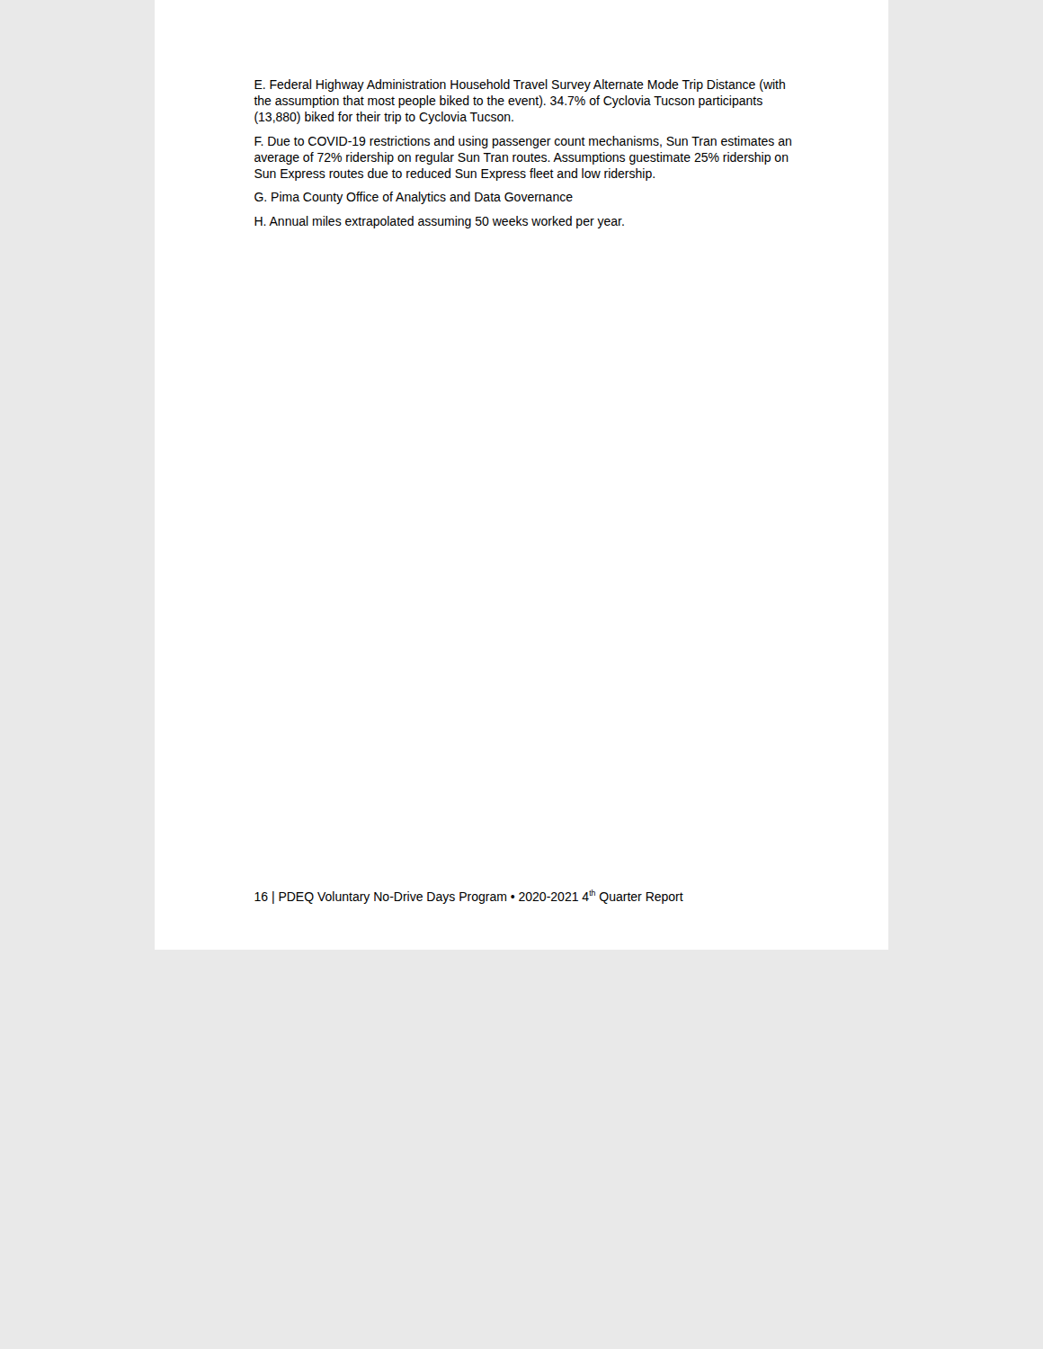E. Federal Highway Administration Household Travel Survey Alternate Mode Trip Distance (with the assumption that most people biked to the event). 34.7% of Cyclovia Tucson participants (13,880) biked for their trip to Cyclovia Tucson.
F. Due to COVID-19 restrictions and using passenger count mechanisms, Sun Tran estimates an average of 72% ridership on regular Sun Tran routes. Assumptions guestimate 25% ridership on Sun Express routes due to reduced Sun Express fleet and low ridership.
G. Pima County Office of Analytics and Data Governance
H. Annual miles extrapolated assuming 50 weeks worked per year.
16|PDEQ Voluntary No-Drive Days Program • 2020-2021 4th Quarter Report